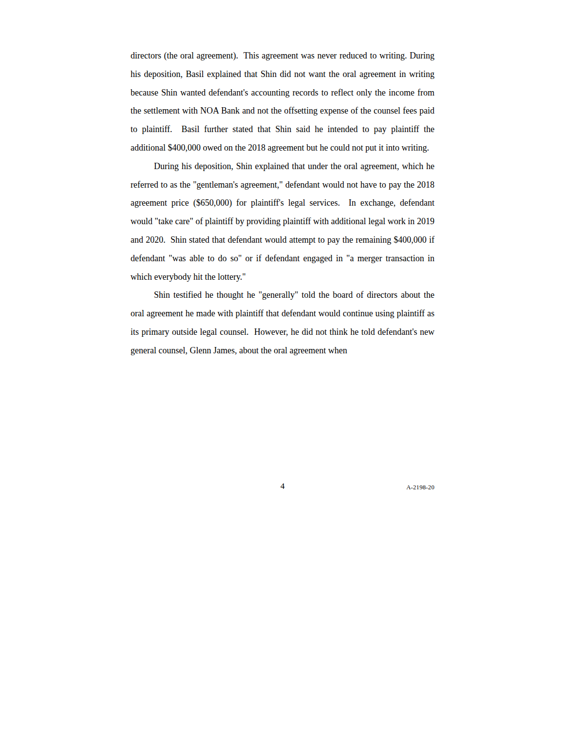directors (the oral agreement). This agreement was never reduced to writing. During his deposition, Basil explained that Shin did not want the oral agreement in writing because Shin wanted defendant's accounting records to reflect only the income from the settlement with NOA Bank and not the offsetting expense of the counsel fees paid to plaintiff. Basil further stated that Shin said he intended to pay plaintiff the additional $400,000 owed on the 2018 agreement but he could not put it into writing.
During his deposition, Shin explained that under the oral agreement, which he referred to as the "gentleman's agreement," defendant would not have to pay the 2018 agreement price ($650,000) for plaintiff's legal services. In exchange, defendant would "take care" of plaintiff by providing plaintiff with additional legal work in 2019 and 2020. Shin stated that defendant would attempt to pay the remaining $400,000 if defendant "was able to do so" or if defendant engaged in "a merger transaction in which everybody hit the lottery."
Shin testified he thought he "generally" told the board of directors about the oral agreement he made with plaintiff that defendant would continue using plaintiff as its primary outside legal counsel. However, he did not think he told defendant's new general counsel, Glenn James, about the oral agreement when
4 A-2198-20